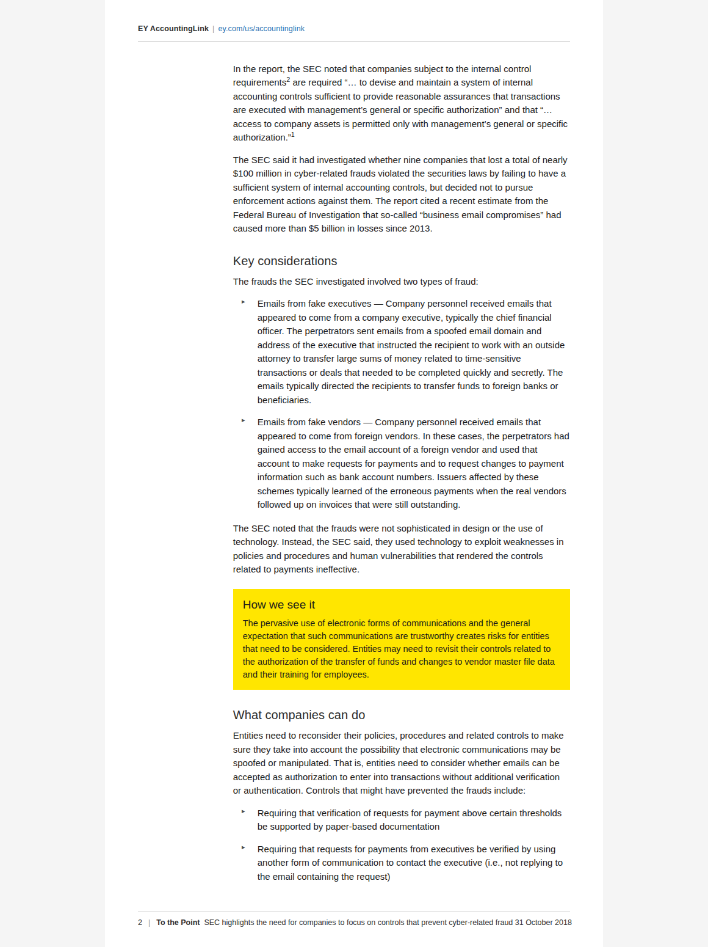EY AccountingLink|ey.com/us/accountinglink
In the report, the SEC noted that companies subject to the internal control requirements2 are required “… to devise and maintain a system of internal accounting controls sufficient to provide reasonable assurances that transactions are executed with management’s general or specific authorization” and that “… access to company assets is permitted only with management’s general or specific authorization.”1
The SEC said it had investigated whether nine companies that lost a total of nearly $100 million in cyber-related frauds violated the securities laws by failing to have a sufficient system of internal accounting controls, but decided not to pursue enforcement actions against them. The report cited a recent estimate from the Federal Bureau of Investigation that so-called “business email compromises” had caused more than $5 billion in losses since 2013.
Key considerations
The frauds the SEC investigated involved two types of fraud:
Emails from fake executives — Company personnel received emails that appeared to come from a company executive, typically the chief financial officer. The perpetrators sent emails from a spoofed email domain and address of the executive that instructed the recipient to work with an outside attorney to transfer large sums of money related to time-sensitive transactions or deals that needed to be completed quickly and secretly. The emails typically directed the recipients to transfer funds to foreign banks or beneficiaries.
Emails from fake vendors — Company personnel received emails that appeared to come from foreign vendors. In these cases, the perpetrators had gained access to the email account of a foreign vendor and used that account to make requests for payments and to request changes to payment information such as bank account numbers. Issuers affected by these schemes typically learned of the erroneous payments when the real vendors followed up on invoices that were still outstanding.
The SEC noted that the frauds were not sophisticated in design or the use of technology. Instead, the SEC said, they used technology to exploit weaknesses in policies and procedures and human vulnerabilities that rendered the controls related to payments ineffective.
How we see it
The pervasive use of electronic forms of communications and the general expectation that such communications are trustworthy creates risks for entities that need to be considered. Entities may need to revisit their controls related to the authorization of the transfer of funds and changes to vendor master file data and their training for employees.
What companies can do
Entities need to reconsider their policies, procedures and related controls to make sure they take into account the possibility that electronic communications may be spoofed or manipulated. That is, entities need to consider whether emails can be accepted as authorization to enter into transactions without additional verification or authentication. Controls that might have prevented the frauds include:
Requiring that verification of requests for payment above certain thresholds be supported by paper-based documentation
Requiring that requests for payments from executives be verified by using another form of communication to contact the executive (i.e., not replying to the email containing the request)
2|To the Point SEC highlights the need for companies to focus on controls that prevent cyber-related fraud 31 October 2018